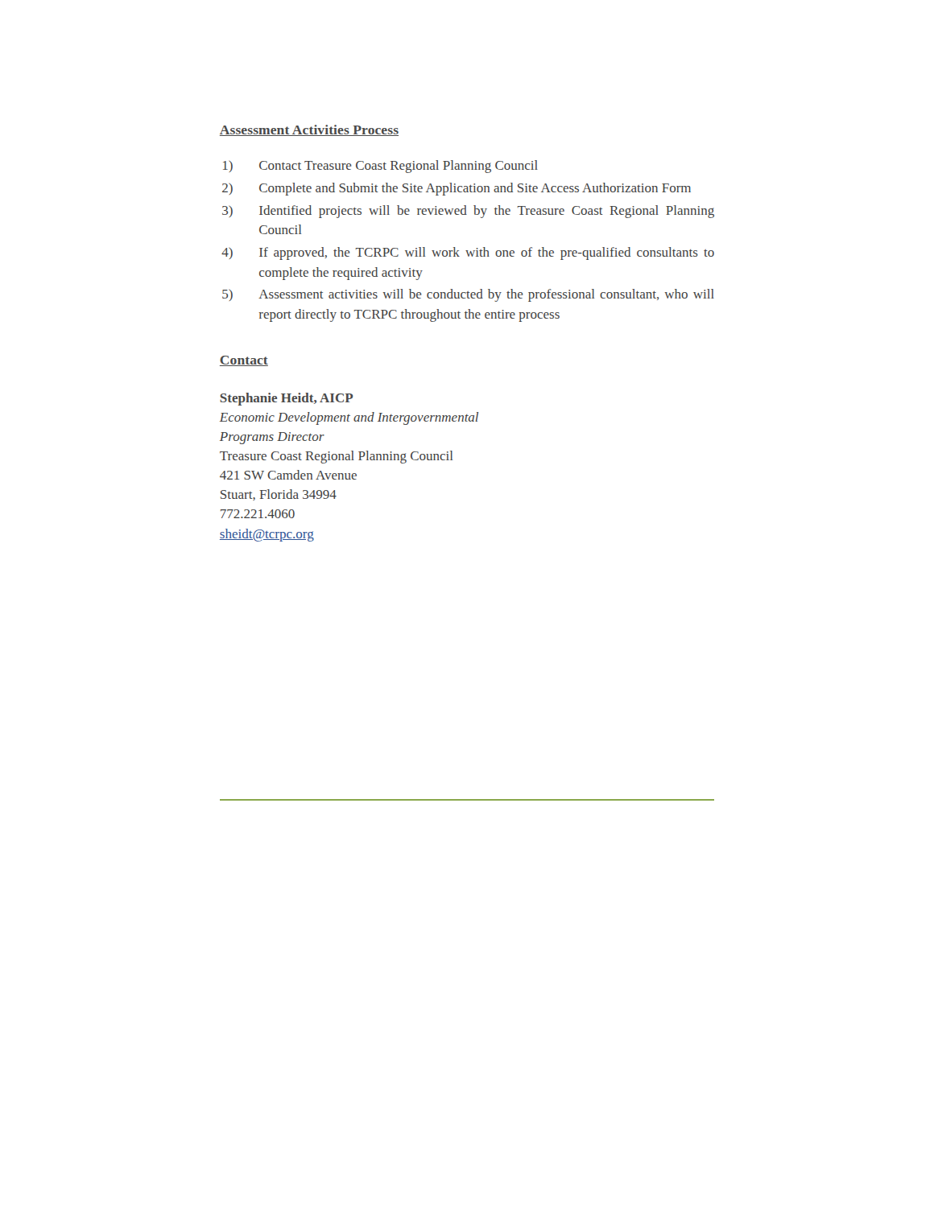Assessment Activities Process
Contact Treasure Coast Regional Planning Council
Complete and Submit the Site Application and Site Access Authorization Form
Identified projects will be reviewed by the Treasure Coast Regional Planning Council
If approved, the TCRPC will work with one of the pre-qualified consultants to complete the required activity
Assessment activities will be conducted by the professional consultant, who will report directly to TCRPC throughout the entire process
Contact
Stephanie Heidt, AICP
Economic Development and Intergovernmental
Programs Director
Treasure Coast Regional Planning Council
421 SW Camden Avenue
Stuart, Florida 34994
772.221.4060
sheidt@tcrpc.org